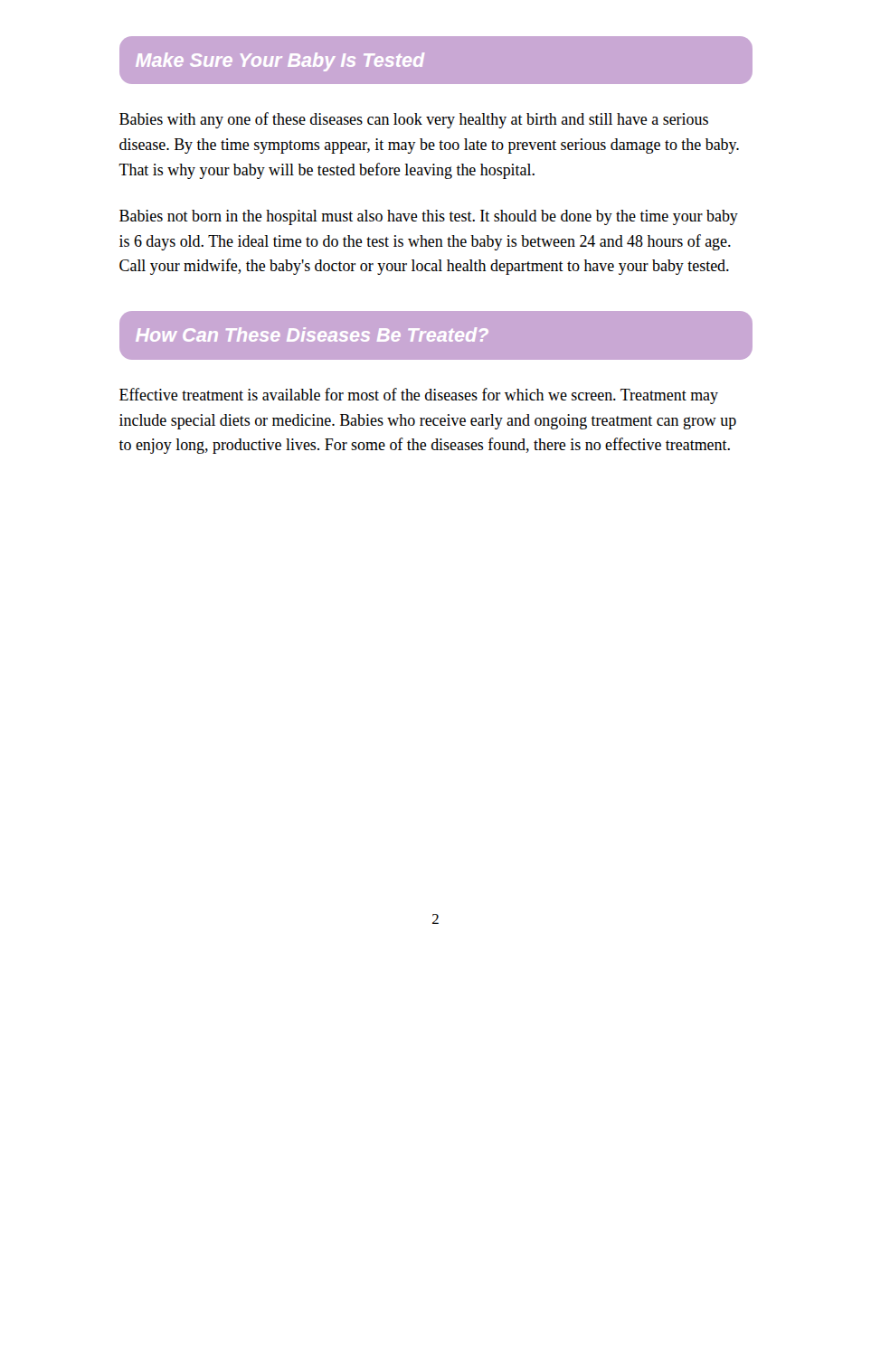Make Sure Your Baby Is Tested
Babies with any one of these diseases can look very healthy at birth and still have a serious disease. By the time symptoms appear, it may be too late to prevent serious damage to the baby. That is why your baby will be tested before leaving the hospital.
Babies not born in the hospital must also have this test. It should be done by the time your baby is 6 days old. The ideal time to do the test is when the baby is between 24 and 48 hours of age. Call your midwife, the baby's doctor or your local health department to have your baby tested.
How Can These Diseases Be Treated?
Effective treatment is available for most of the diseases for which we screen. Treatment may include special diets or medicine. Babies who receive early and ongoing treatment can grow up to enjoy long, productive lives. For some of the diseases found, there is no effective treatment.
2